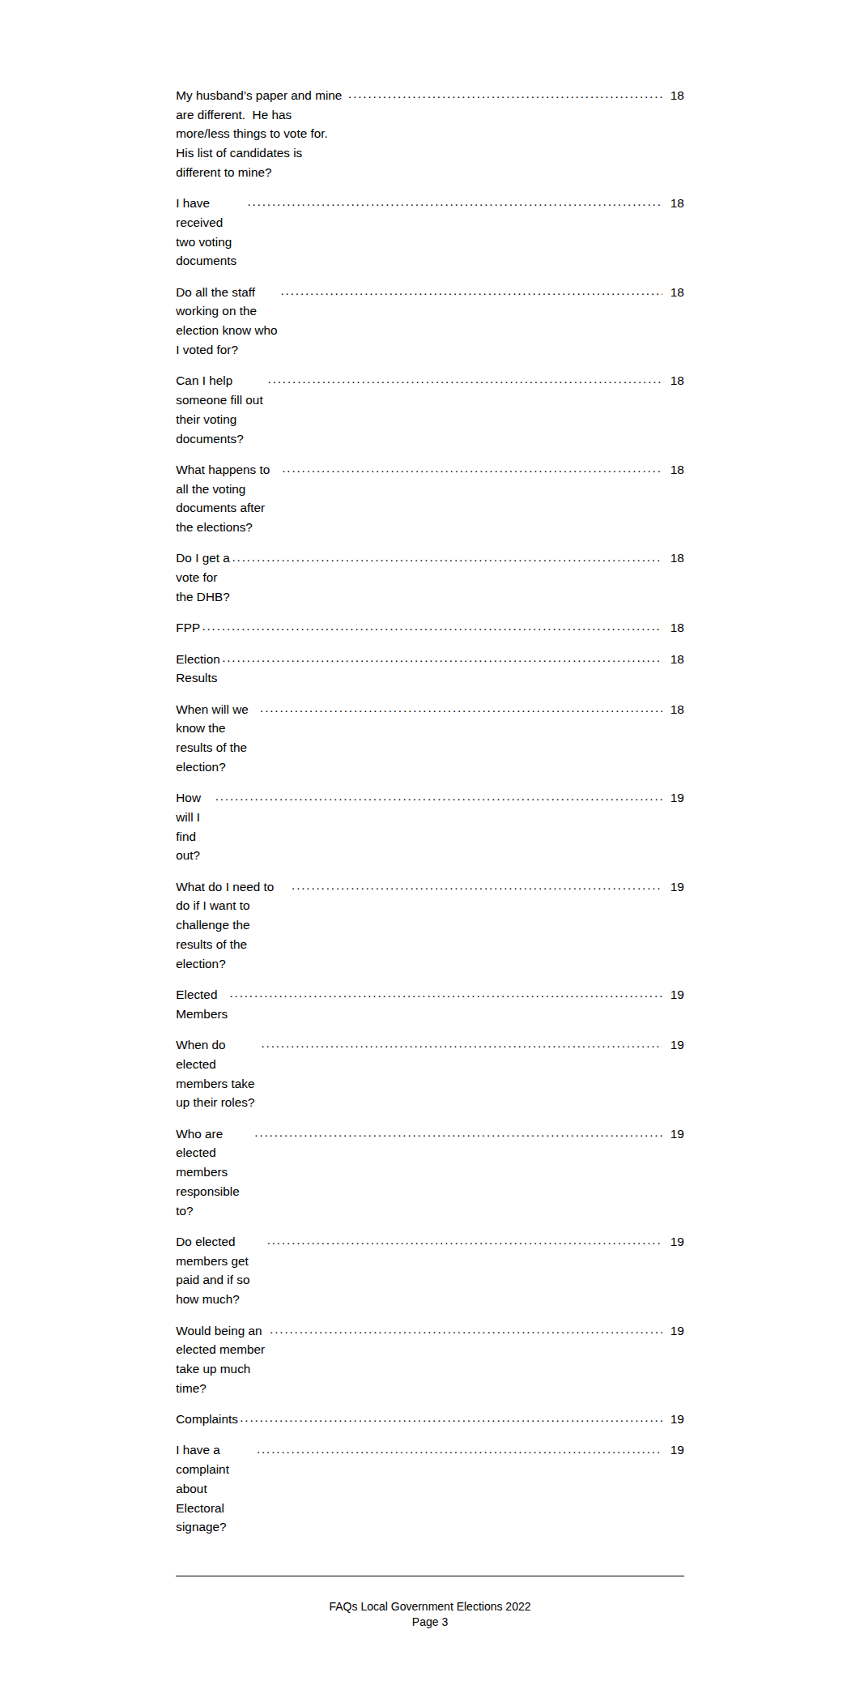My husband’s paper and mine are different. He has more/less things to vote for. His list of candidates is different to mine? 18
I have received two voting documents 18
Do all the staff working on the election know who I voted for? 18
Can I help someone fill out their voting documents? 18
What happens to all the voting documents after the elections? 18
Do I get a vote for the DHB? 18
FPP 18
Election Results 18
When will we know the results of the election? 18
How will I find out? 19
What do I need to do if I want to challenge the results of the election? 19
Elected Members 19
When do elected members take up their roles? 19
Who are elected members responsible to? 19
Do elected members get paid and if so how much? 19
Would being an elected member take up much time? 19
Complaints 19
I have a complaint about Electoral signage? 19
FAQs Local Government Elections 2022 Page 3